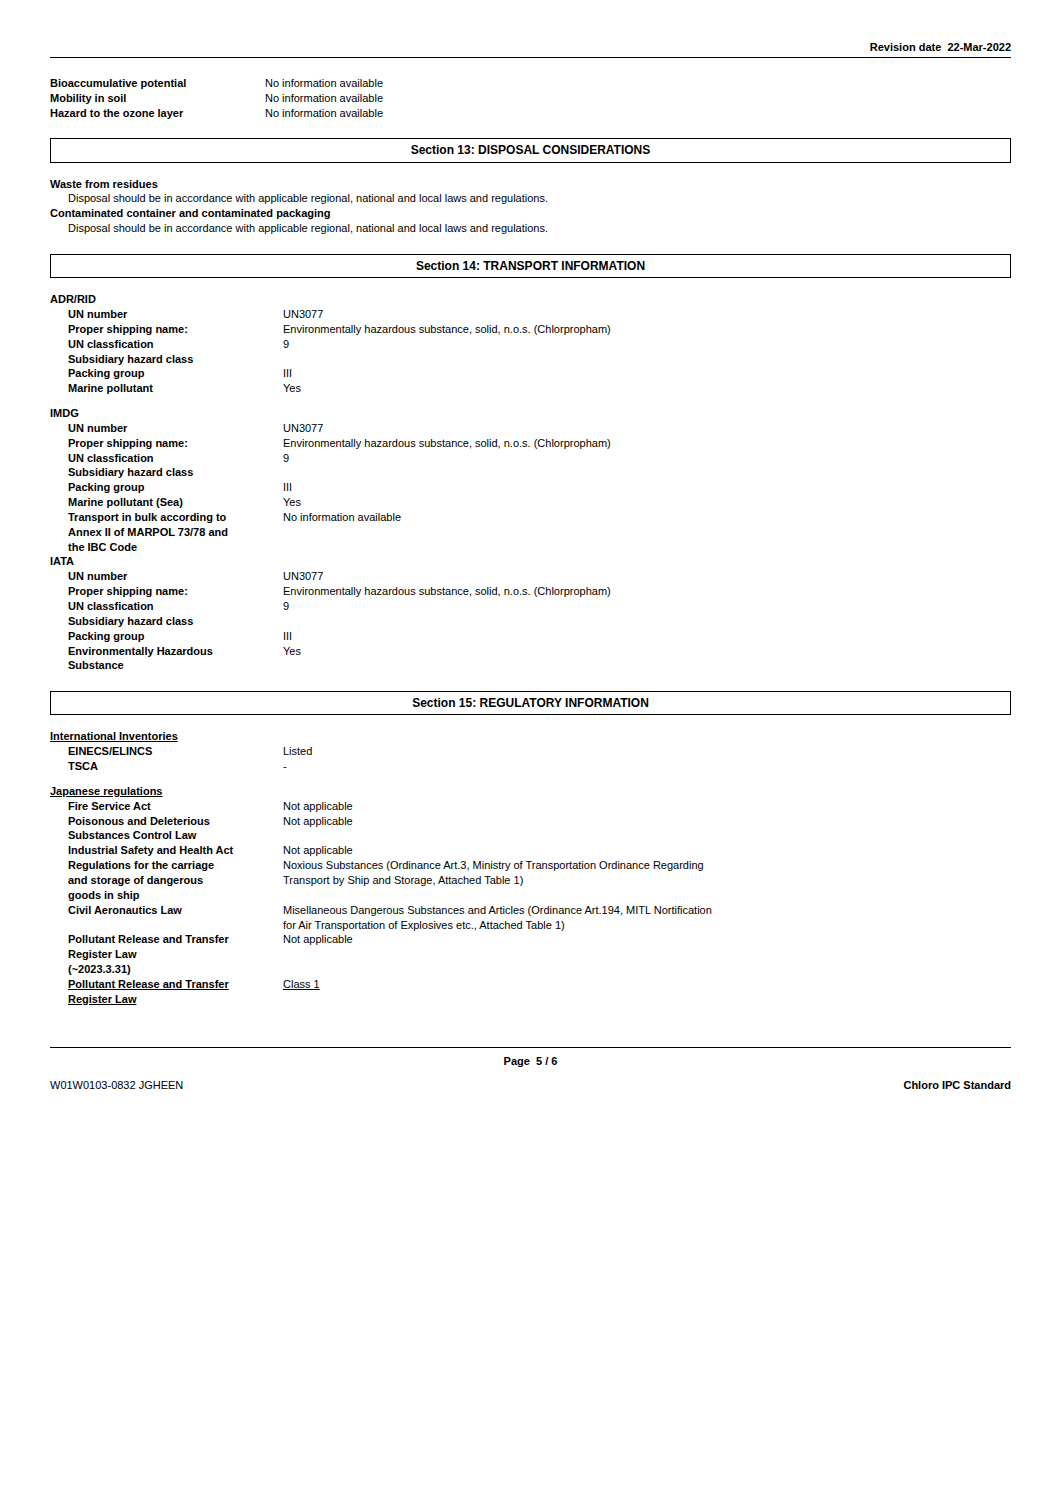Revision date 22-Mar-2022
Bioaccumulative potential
No information available
Mobility in soil
No information available
Hazard to the ozone layer
No information available
Section 13: DISPOSAL CONSIDERATIONS
Waste from residues
Disposal should be in accordance with applicable regional, national and local laws and regulations.
Contaminated container and contaminated packaging
Disposal should be in accordance with applicable regional, national and local laws and regulations.
Section 14: TRANSPORT INFORMATION
ADR/RID
UN number
UN3077
Proper shipping name:
Environmentally hazardous substance, solid, n.o.s. (Chlorpropham)
UN classfication
9
Subsidiary hazard class
Packing group
III
Marine pollutant
Yes
IMDG
UN number
UN3077
Proper shipping name:
Environmentally hazardous substance, solid, n.o.s. (Chlorpropham)
UN classfication
9
Subsidiary hazard class
Packing group
III
Marine pollutant (Sea)
Yes
Transport in bulk according to
No information available
Annex II of MARPOL 73/78 and
the IBC Code
IATA
UN number
UN3077
Proper shipping name:
Environmentally hazardous substance, solid, n.o.s. (Chlorpropham)
UN classfication
9
Subsidiary hazard class
Packing group
III
Environmentally Hazardous
Yes
Substance
Section 15: REGULATORY INFORMATION
International Inventories
EINECS/ELINCS
Listed
TSCA
-
Japanese regulations
Fire Service Act
Not applicable
Poisonous and Deleterious
Not applicable
Substances Control Law
Industrial Safety and Health Act
Not applicable
Regulations for the carriage
Noxious Substances (Ordinance Art.3, Ministry of Transportation Ordinance Regarding
and storage of dangerous
Transport by Ship and Storage, Attached Table 1)
goods in ship
Civil Aeronautics Law
Misellaneous Dangerous Substances and Articles (Ordinance Art.194, MITL Nortification
for Air Transportation of Explosives etc., Attached Table 1)
Pollutant Release and Transfer
Not applicable
Register Law
(~2023.3.31)
Pollutant Release and Transfer
Class 1
Register Law
Page 5 / 6
W01W0103-0832 JGHEEN
Chloro IPC Standard